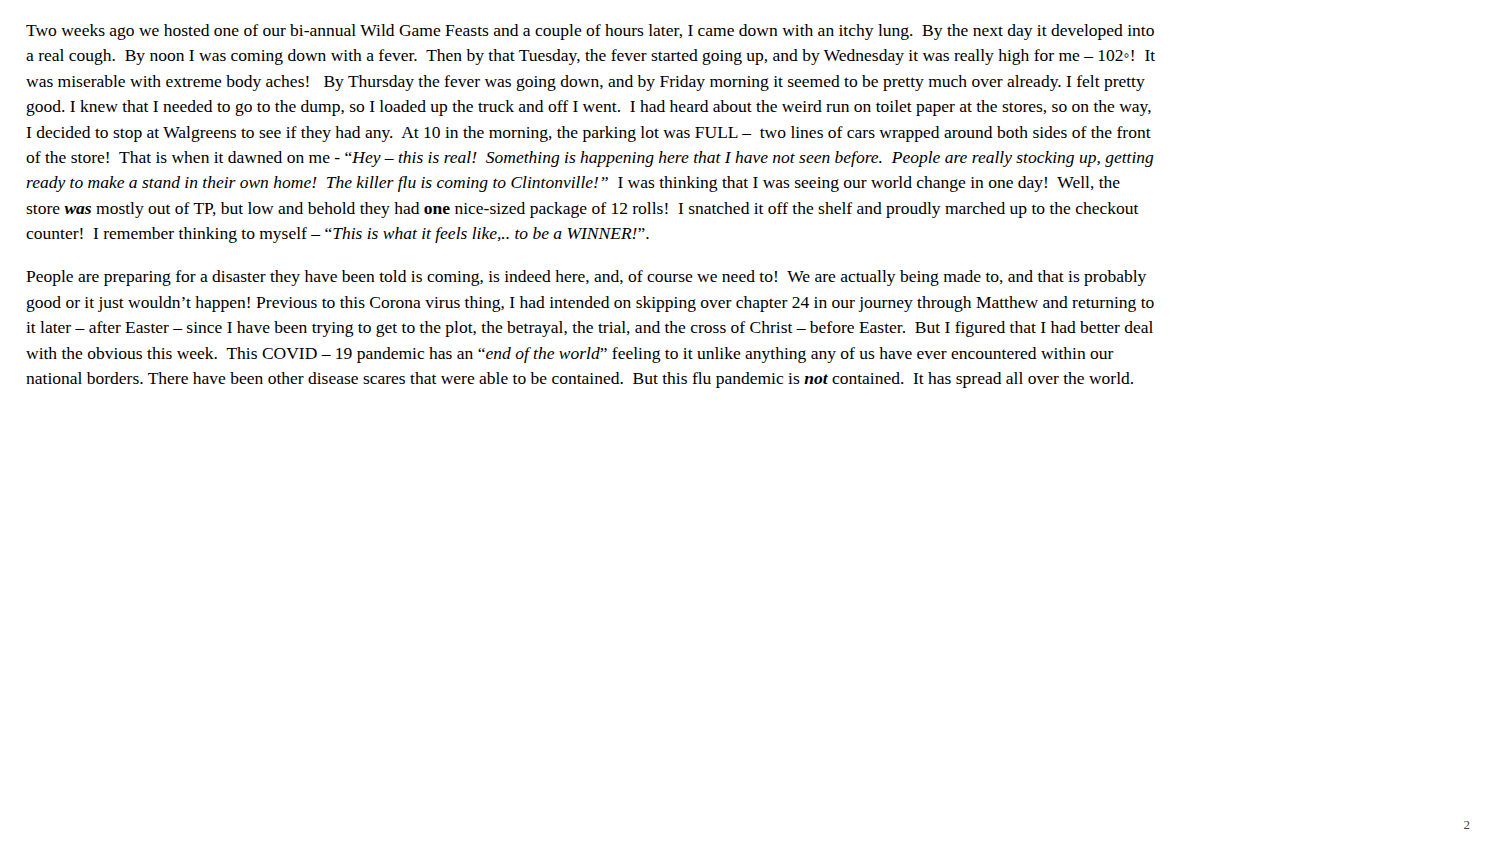Two weeks ago we hosted one of our bi-annual Wild Game Feasts and a couple of hours later, I came down with an itchy lung. By the next day it developed into a real cough. By noon I was coming down with a fever. Then by that Tuesday, the fever started going up, and by Wednesday it was really high for me – 102◦! It was miserable with extreme body aches! By Thursday the fever was going down, and by Friday morning it seemed to be pretty much over already. I felt pretty good. I knew that I needed to go to the dump, so I loaded up the truck and off I went. I had heard about the weird run on toilet paper at the stores, so on the way, I decided to stop at Walgreens to see if they had any. At 10 in the morning, the parking lot was FULL – two lines of cars wrapped around both sides of the front of the store! That is when it dawned on me - “Hey – this is real! Something is happening here that I have not seen before. People are really stocking up, getting ready to make a stand in their own home! The killer flu is coming to Clintonville!” I was thinking that I was seeing our world change in one day! Well, the store was mostly out of TP, but low and behold they had one nice-sized package of 12 rolls! I snatched it off the shelf and proudly marched up to the checkout counter! I remember thinking to myself – “This is what it feels like,.. to be a WINNER!”.
People are preparing for a disaster they have been told is coming, is indeed here, and, of course we need to! We are actually being made to, and that is probably good or it just wouldn’t happen! Previous to this Corona virus thing, I had intended on skipping over chapter 24 in our journey through Matthew and returning to it later – after Easter – since I have been trying to get to the plot, the betrayal, the trial, and the cross of Christ – before Easter. But I figured that I had better deal with the obvious this week. This COVID – 19 pandemic has an “end of the world” feeling to it unlike anything any of us have ever encountered within our national borders. There have been other disease scares that were able to be contained. But this flu pandemic is not contained. It has spread all over the world.
2